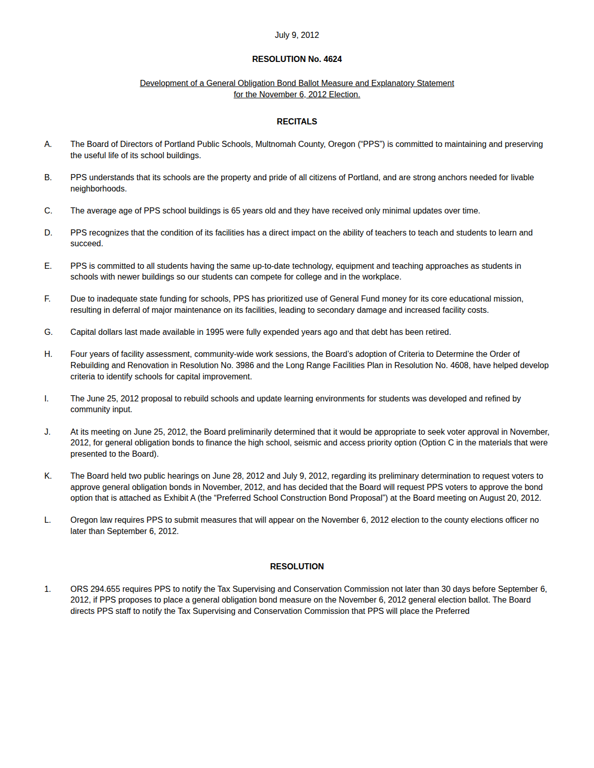July 9, 2012
RESOLUTION No. 4624
Development of a General Obligation Bond Ballot Measure and Explanatory Statement
for the November 6, 2012 Election.
RECITALS
| A. | The Board of Directors of Portland Public Schools, Multnomah County, Oregon (“PPS”) is committed to maintaining and preserving the useful life of its school buildings. |
| B. | PPS understands that its schools are the property and pride of all citizens of Portland, and are strong anchors needed for livable neighborhoods. |
| C. | The average age of PPS school buildings is 65 years old and they have received only minimal updates over time. |
| D. | PPS recognizes that the condition of its facilities has a direct impact on the ability of teachers to teach and students to learn and succeed. |
| E. | PPS is committed to all students having the same up-to-date technology, equipment and teaching approaches as students in schools with newer buildings so our students can compete for college and in the workplace. |
| F. | Due to inadequate state funding for schools, PPS has prioritized use of General Fund money for its core educational mission, resulting in deferral of major maintenance on its facilities, leading to secondary damage and increased facility costs. |
| G. | Capital dollars last made available in 1995 were fully expended years ago and that debt has been retired. |
| H. | Four years of facility assessment, community-wide work sessions, the Board’s adoption of Criteria to Determine the Order of Rebuilding and Renovation in Resolution No. 3986 and the Long Range Facilities Plan in Resolution No. 4608, have helped develop criteria to identify schools for capital improvement. |
| I. | The June 25, 2012 proposal to rebuild schools and update learning environments for students was developed and refined by community input. |
| J. | At its meeting on June 25, 2012, the Board preliminarily determined that it would be appropriate to seek voter approval in November, 2012, for general obligation bonds to finance the high school, seismic and access priority option (Option C in the materials that were presented to the Board). |
| K. | The Board held two public hearings on June 28, 2012 and July 9, 2012, regarding its preliminary determination to request voters to approve general obligation bonds in November, 2012, and has decided that the Board will request PPS voters to approve the bond option that is attached as Exhibit A (the “Preferred School Construction Bond Proposal”) at the Board meeting on August 20, 2012. |
| L. | Oregon law requires PPS to submit measures that will appear on the November 6, 2012 election to the county elections officer no later than September 6, 2012. |
RESOLUTION
| 1. | ORS 294.655 requires PPS to notify the Tax Supervising and Conservation Commission not later than 30 days before September 6, 2012, if PPS proposes to place a general obligation bond measure on the November 6, 2012 general election ballot. The Board directs PPS staff to notify the Tax Supervising and Conservation Commission that PPS will place the Preferred |